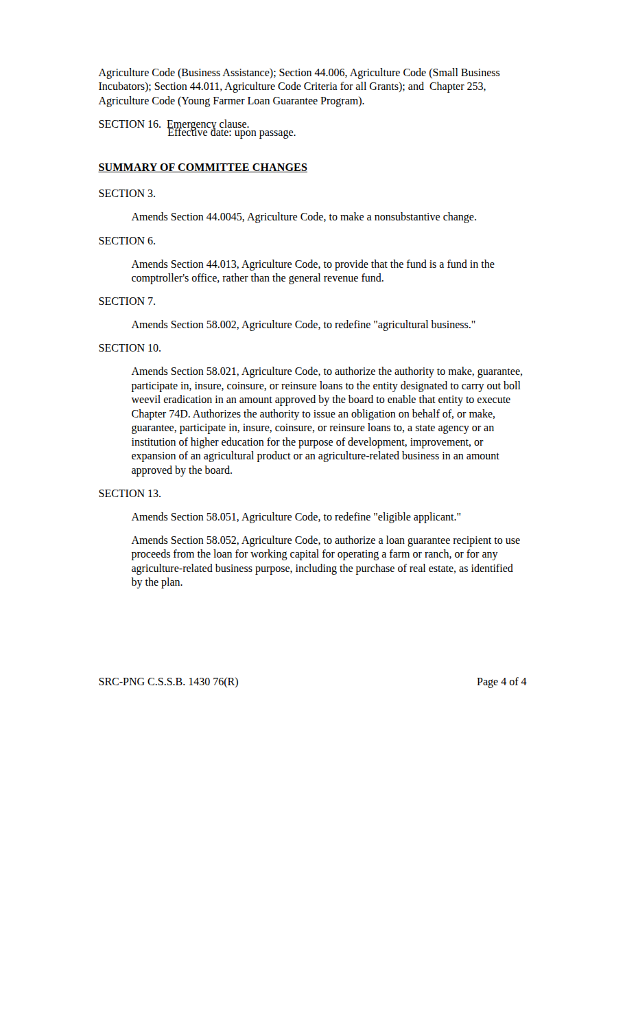Agriculture Code (Business Assistance); Section 44.006, Agriculture Code (Small Business Incubators); Section 44.011, Agriculture Code Criteria for all Grants); and Chapter 253, Agriculture Code (Young Farmer Loan Guarantee Program).
SECTION 16. Emergency clause.
Effective date: upon passage.
SUMMARY OF COMMITTEE CHANGES
SECTION 3.
Amends Section 44.0045, Agriculture Code, to make a nonsubstantive change.
SECTION 6.
Amends Section 44.013, Agriculture Code, to provide that the fund is a fund in the comptroller's office, rather than the general revenue fund.
SECTION 7.
Amends Section 58.002, Agriculture Code, to redefine "agricultural business."
SECTION 10.
Amends Section 58.021, Agriculture Code, to authorize the authority to make, guarantee, participate in, insure, coinsure, or reinsure loans to the entity designated to carry out boll weevil eradication in an amount approved by the board to enable that entity to execute Chapter 74D. Authorizes the authority to issue an obligation on behalf of, or make, guarantee, participate in, insure, coinsure, or reinsure loans to, a state agency or an institution of higher education for the purpose of development, improvement, or expansion of an agricultural product or an agriculture-related business in an amount approved by the board.
SECTION 13.
Amends Section 58.051, Agriculture Code, to redefine "eligible applicant."
Amends Section 58.052, Agriculture Code, to authorize a loan guarantee recipient to use proceeds from the loan for working capital for operating a farm or ranch, or for any agriculture-related business purpose, including the purchase of real estate, as identified by the plan.
SRC-PNG C.S.S.B. 1430 76(R) Page 4 of 4